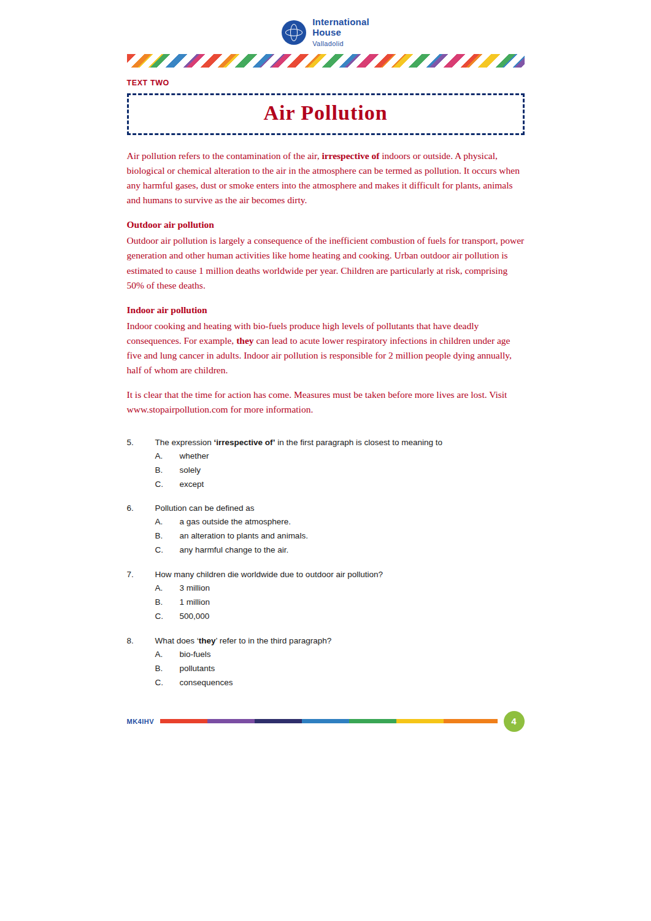International
House
Valladolid
TEXT TWO
Air Pollution
Air pollution refers to the contamination of the air, irrespective of indoors or outside. A physical, biological or chemical alteration to the air in the atmosphere can be termed as pollution. It occurs when any harmful gases, dust or smoke enters into the atmosphere and makes it difficult for plants, animals and humans to survive as the air becomes dirty.
Outdoor air pollution
Outdoor air pollution is largely a consequence of the inefficient combustion of fuels for transport, power generation and other human activities like home heating and cooking. Urban outdoor air pollution is estimated to cause 1 million deaths worldwide per year. Children are particularly at risk, comprising 50% of these deaths.
Indoor air pollution
Indoor cooking and heating with bio-fuels produce high levels of pollutants that have deadly consequences. For example, they can lead to acute lower respiratory infections in children under age five and lung cancer in adults. Indoor air pollution is responsible for 2 million people dying annually, half of whom are children.
It is clear that the time for action has come. Measures must be taken before more lives are lost. Visit www.stopairpollution.com for more information.
5.
The expression ‘irrespective of’ in the first paragraph is closest to meaning to
A. whether
B. solely
C. except
6.
Pollution can be defined as
A. a gas outside the atmosphere.
B. an alteration to plants and animals.
C. any harmful change to the air.
7.
How many children die worldwide due to outdoor air pollution?
A. 3 million
B. 1 million
C. 500,000
8.
What does ‘they’ refer to in the third paragraph?
A. bio-fuels
B. pollutants
C. consequences
MK4IHV 4